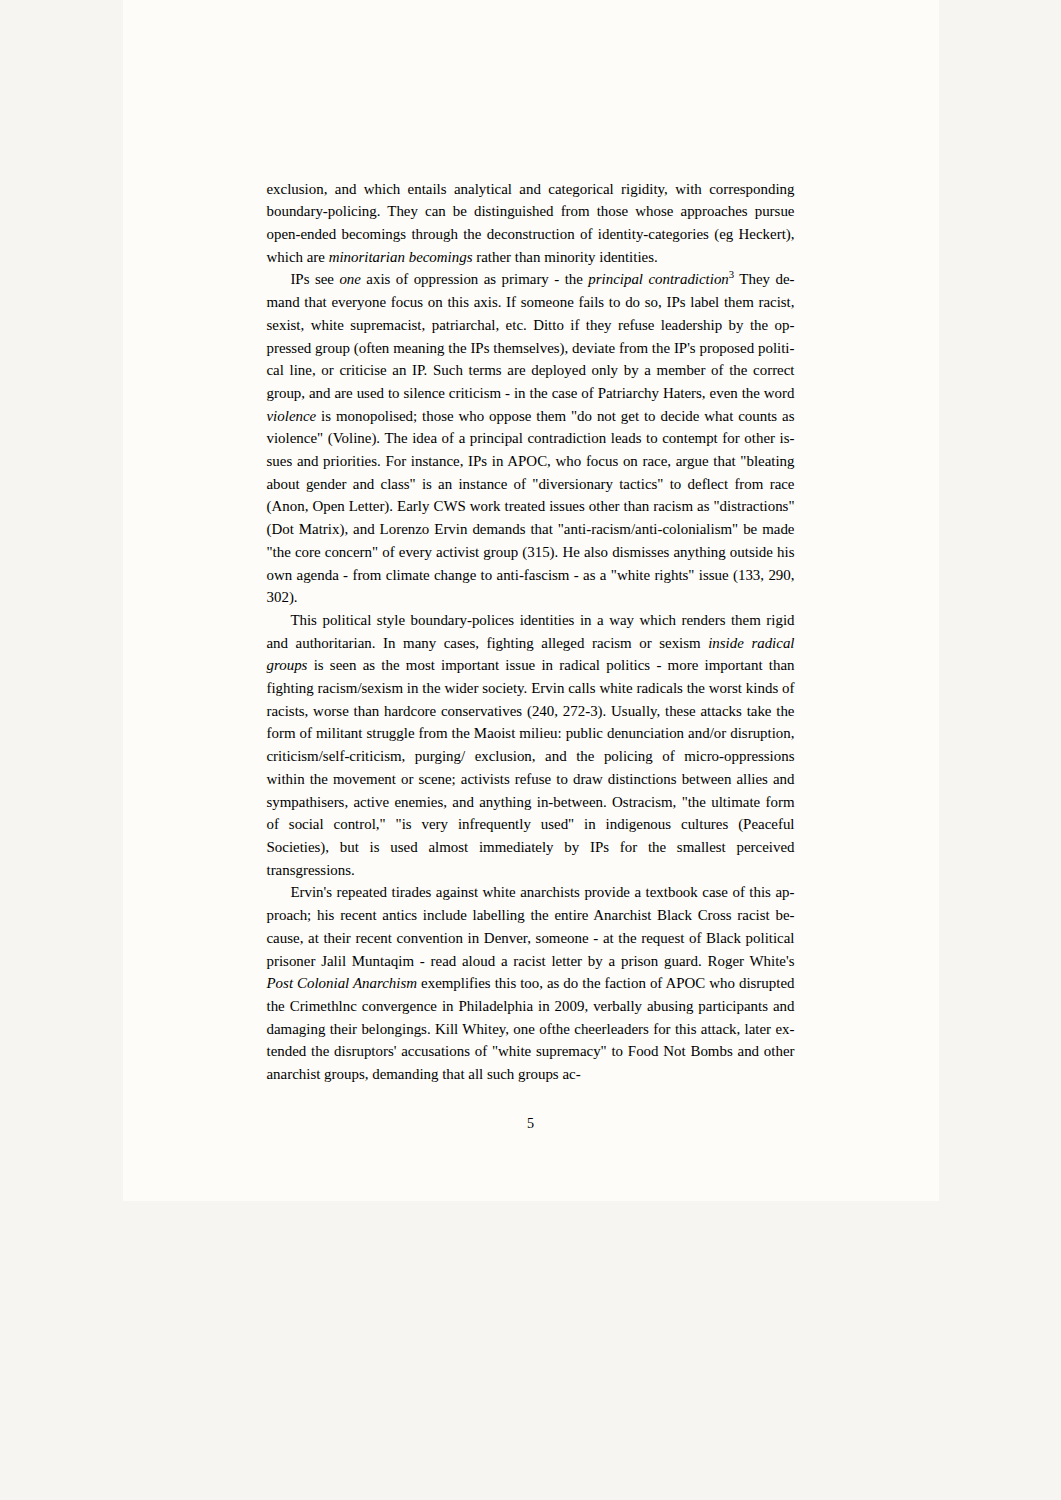exclusion, and which entails analytical and categorical rigidity, with corresponding boundary-policing. They can be distinguished from those whose approaches pursue open-ended becomings through the deconstruction of identity-categories (eg Heckert), which are minoritarian becomings rather than minority identities.
IPs see one axis of oppression as primary - the principal contradiction3 They demand that everyone focus on this axis. If someone fails to do so, IPs label them racist, sexist, white supremacist, patriarchal, etc. Ditto if they refuse leadership by the oppressed group (often meaning the IPs themselves), deviate from the IP's proposed political line, or criticise an IP. Such terms are deployed only by a member of the correct group, and are used to silence criticism - in the case of Patriarchy Haters, even the word violence is monopolised; those who oppose them "do not get to decide what counts as violence" (Voline). The idea of a principal contradiction leads to contempt for other issues and priorities. For instance, IPs in APOC, who focus on race, argue that "bleating about gender and class" is an instance of "diversionary tactics" to deflect from race (Anon, Open Letter). Early CWS work treated issues other than racism as "distractions" (Dot Matrix), and Lorenzo Ervin demands that "anti-racism/anti-colonialism" be made "the core concern" of every activist group (315). He also dismisses anything outside his own agenda - from climate change to anti-fascism - as a "white rights" issue (133, 290, 302).
This political style boundary-polices identities in a way which renders them rigid and authoritarian. In many cases, fighting alleged racism or sexism inside radical groups is seen as the most important issue in radical politics - more important than fighting racism/sexism in the wider society. Ervin calls white radicals the worst kinds of racists, worse than hardcore conservatives (240, 272-3). Usually, these attacks take the form of militant struggle from the Maoist milieu: public denunciation and/or disruption, criticism/self-criticism, purging/ exclusion, and the policing of micro-oppressions within the movement or scene; activists refuse to draw distinctions between allies and sympathisers, active enemies, and anything in-between. Ostracism, "the ultimate form of social control," "is very infrequently used" in indigenous cultures (Peaceful Societies), but is used almost immediately by IPs for the smallest perceived transgressions.
Ervin's repeated tirades against white anarchists provide a textbook case of this approach; his recent antics include labelling the entire Anarchist Black Cross racist because, at their recent convention in Denver, someone - at the request of Black political prisoner Jalil Muntaqim - read aloud a racist letter by a prison guard. Roger White's Post Colonial Anarchism exemplifies this too, as do the faction of APOC who disrupted the Crimethlnc convergence in Philadelphia in 2009, verbally abusing participants and damaging their belongings. Kill Whitey, one ofthe cheerleaders for this attack, later extended the disruptors' accusations of "white supremacy" to Food Not Bombs and other anarchist groups, demanding that all such groups ac-
5